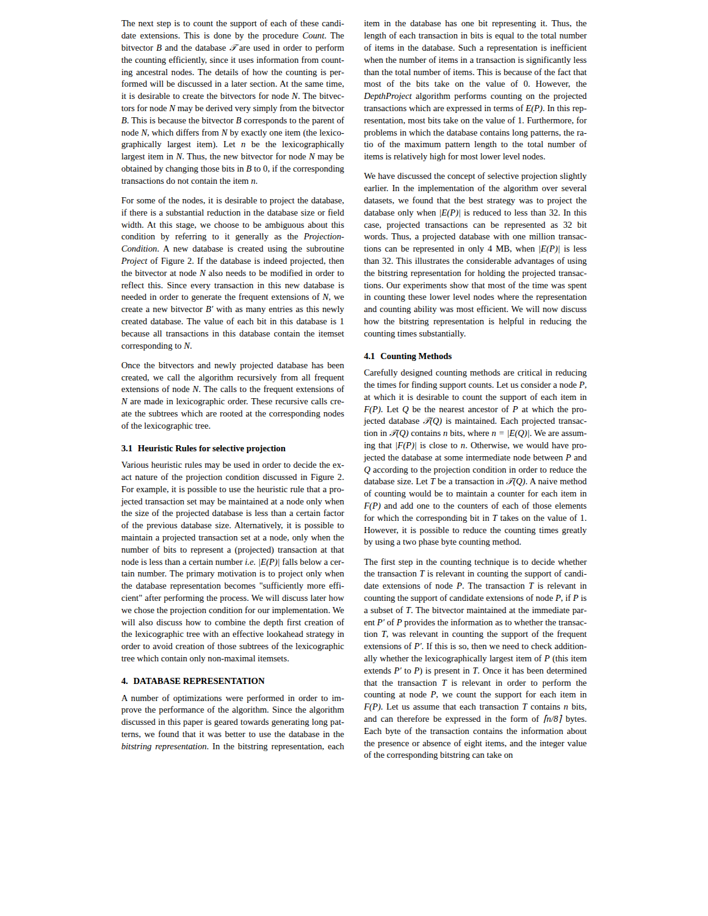The next step is to count the support of each of these candidate extensions. This is done by the procedure Count. The bitvector B and the database 𝒯 are used in order to perform the counting efficiently, since it uses information from counting ancestral nodes. The details of how the counting is performed will be discussed in a later section. At the same time, it is desirable to create the bitvectors for node N. The bitvectors for node N may be derived very simply from the bitvector B. This is because the bitvector B corresponds to the parent of node N, which differs from N by exactly one item (the lexicographically largest item). Let n be the lexicographically largest item in N. Thus, the new bitvector for node N may be obtained by changing those bits in B to 0, if the corresponding transactions do not contain the item n.
For some of the nodes, it is desirable to project the database, if there is a substantial reduction in the database size or field width. At this stage, we choose to be ambiguous about this condition by referring to it generally as the Projection-Condition. A new database is created using the subroutine Project of Figure 2. If the database is indeed projected, then the bitvector at node N also needs to be modified in order to reflect this. Since every transaction in this new database is needed in order to generate the frequent extensions of N, we create a new bitvector B′ with as many entries as this newly created database. The value of each bit in this database is 1 because all transactions in this database contain the itemset corresponding to N.
Once the bitvectors and newly projected database has been created, we call the algorithm recursively from all frequent extensions of node N. The calls to the frequent extensions of N are made in lexicographic order. These recursive calls create the subtrees which are rooted at the corresponding nodes of the lexicographic tree.
3.1 Heuristic Rules for selective projection
Various heuristic rules may be used in order to decide the exact nature of the projection condition discussed in Figure 2. For example, it is possible to use the heuristic rule that a projected transaction set may be maintained at a node only when the size of the projected database is less than a certain factor of the previous database size. Alternatively, it is possible to maintain a projected transaction set at a node, only when the number of bits to represent a (projected) transaction at that node is less than a certain number i.e. |E(P)| falls below a certain number. The primary motivation is to project only when the database representation becomes "sufficiently more efficient" after performing the process. We will discuss later how we chose the projection condition for our implementation. We will also discuss how to combine the depth first creation of the lexicographic tree with an effective lookahead strategy in order to avoid creation of those subtrees of the lexicographic tree which contain only non-maximal itemsets.
4. DATABASE REPRESENTATION
A number of optimizations were performed in order to improve the performance of the algorithm. Since the algorithm discussed in this paper is geared towards generating long patterns, we found that it was better to use the database in the bitstring representation. In the bitstring representation, each item in the database has one bit representing it. Thus, the length of each transaction in bits is equal to the total number of items in the database. Such a representation is inefficient when the number of items in a transaction is significantly less than the total number of items. This is because of the fact that most of the bits take on the value of 0. However, the DepthProject algorithm performs counting on the projected transactions which are expressed in terms of E(P). In this representation, most bits take on the value of 1. Furthermore, for problems in which the database contains long patterns, the ratio of the maximum pattern length to the total number of items is relatively high for most lower level nodes.
We have discussed the concept of selective projection slightly earlier. In the implementation of the algorithm over several datasets, we found that the best strategy was to project the database only when |E(P)| is reduced to less than 32. In this case, projected transactions can be represented as 32 bit words. Thus, a projected database with one million transactions can be represented in only 4 MB, when |E(P)| is less than 32. This illustrates the considerable advantages of using the bitstring representation for holding the projected transactions. Our experiments show that most of the time was spent in counting these lower level nodes where the representation and counting ability was most efficient. We will now discuss how the bitstring representation is helpful in reducing the counting times substantially.
4.1 Counting Methods
Carefully designed counting methods are critical in reducing the times for finding support counts. Let us consider a node P, at which it is desirable to count the support of each item in F(P). Let Q be the nearest ancestor of P at which the projected database 𝒯(Q) is maintained. Each projected transaction in 𝒯(Q) contains n bits, where n = |E(Q)|. We are assuming that |F(P)| is close to n. Otherwise, we would have projected the database at some intermediate node between P and Q according to the projection condition in order to reduce the database size. Let T be a transaction in 𝒯(Q). A naive method of counting would be to maintain a counter for each item in F(P) and add one to the counters of each of those elements for which the corresponding bit in T takes on the value of 1. However, it is possible to reduce the counting times greatly by using a two phase byte counting method.
The first step in the counting technique is to decide whether the transaction T is relevant in counting the support of candidate extensions of node P. The transaction T is relevant in counting the support of candidate extensions of node P, if P is a subset of T. The bitvector maintained at the immediate parent P′ of P provides the information as to whether the transaction T, was relevant in counting the support of the frequent extensions of P′. If this is so, then we need to check additionally whether the lexicographically largest item of P (this item extends P′ to P) is present in T. Once it has been determined that the transaction T is relevant in order to perform the counting at node P, we count the support for each item in F(P). Let us assume that each transaction T contains n bits, and can therefore be expressed in the form of ⌈n/8⌉ bytes. Each byte of the transaction contains the information about the presence or absence of eight items, and the integer value of the corresponding bitstring can take on